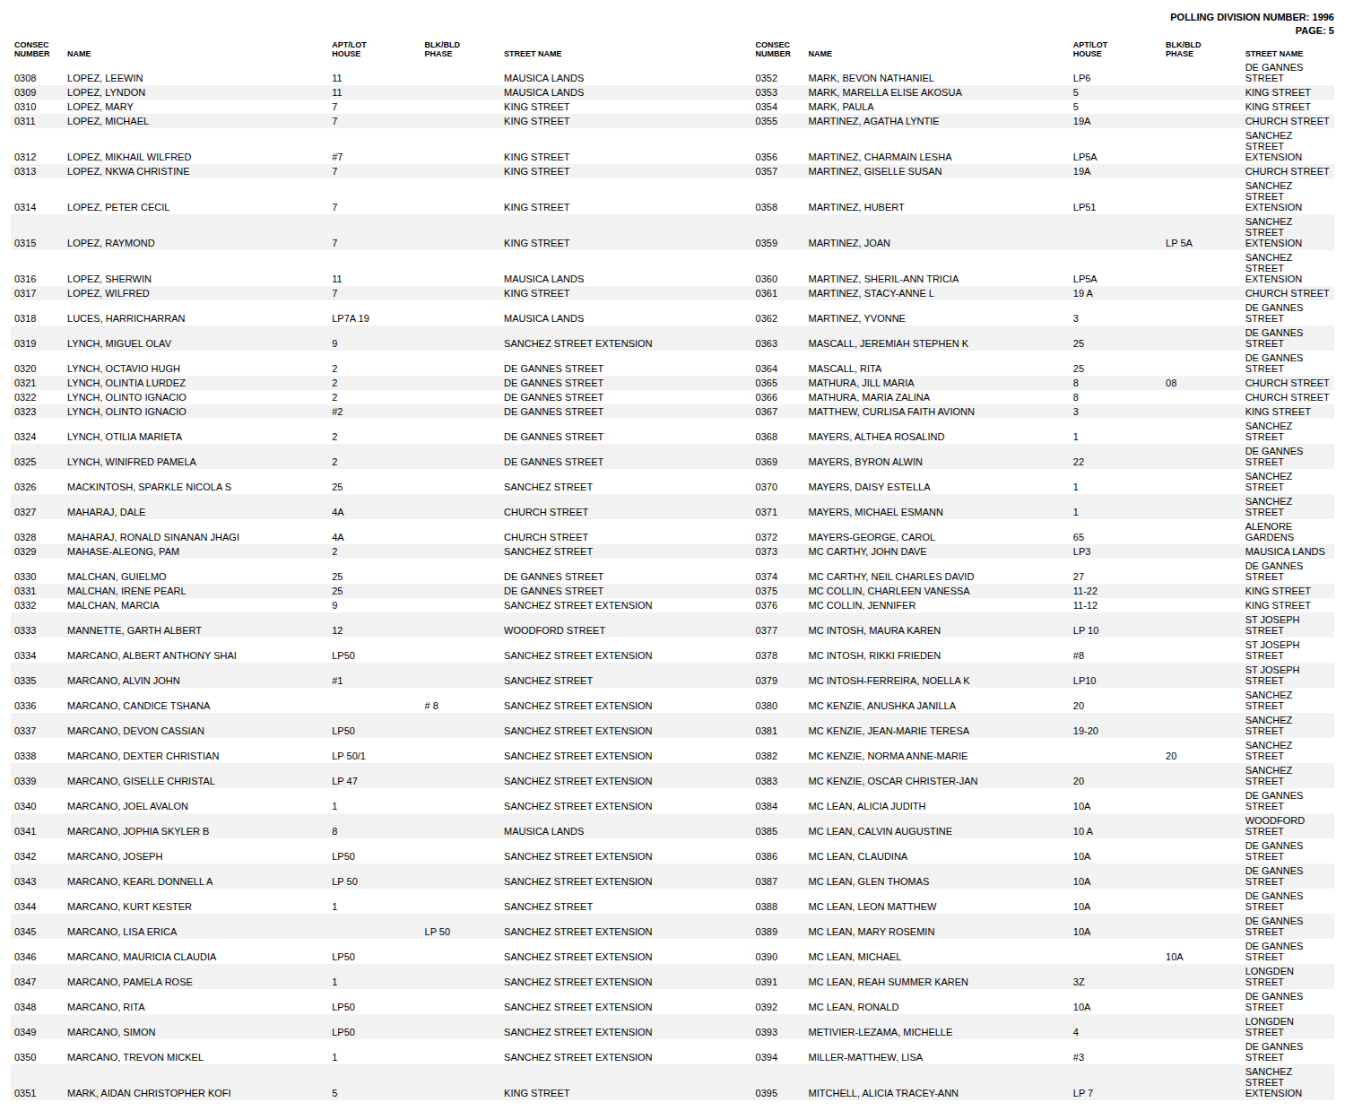POLLING DIVISION NUMBER: 1996
PAGE: 5
| CONSEC NUMBER | NAME | APT/LOT HOUSE | BLK/BLD PHASE | STREET NAME | | CONSEC NUMBER | NAME | APT/LOT HOUSE | BLK/BLD PHASE | STREET NAME |
| --- | --- | --- | --- | --- | --- | --- | --- | --- | --- | --- |
| 0308 | LOPEZ, LEEWIN | 11 | | MAUSICA LANDS | | 0352 | MARK, BEVON NATHANIEL | LP6 | | DE GANNES STREET |
| 0309 | LOPEZ, LYNDON | 11 | | MAUSICA LANDS | | 0353 | MARK, MARELLA ELISE AKOSUA | 5 | | KING STREET |
| 0310 | LOPEZ, MARY | 7 | | KING STREET | | 0354 | MARK, PAULA | 5 | | KING STREET |
| 0311 | LOPEZ, MICHAEL | 7 | | KING STREET | | 0355 | MARTINEZ, AGATHA LYNTIE | 19A | | CHURCH STREET |
| 0312 | LOPEZ, MIKHAIL WILFRED | #7 | | KING STREET | | 0356 | MARTINEZ, CHARMAIN LESHA | LP5A | | SANCHEZ STREET EXTENSION |
| 0313 | LOPEZ, NKWA CHRISTINE | 7 | | KING STREET | | 0357 | MARTINEZ, GISELLE SUSAN | 19A | | CHURCH STREET |
| 0314 | LOPEZ, PETER CECIL | 7 | | KING STREET | | 0358 | MARTINEZ, HUBERT | LP51 | | SANCHEZ STREET EXTENSION |
| 0315 | LOPEZ, RAYMOND | 7 | | KING STREET | | 0359 | MARTINEZ, JOAN | | LP 5A | SANCHEZ STREET EXTENSION |
| 0316 | LOPEZ, SHERWIN | 11 | | MAUSICA LANDS | | 0360 | MARTINEZ, SHERIL-ANN TRICIA | LP5A | | SANCHEZ STREET EXTENSION |
| 0317 | LOPEZ, WILFRED | 7 | | KING STREET | | 0361 | MARTINEZ, STACY-ANNE L | 19 A | | CHURCH STREET |
| 0318 | LUCES, HARRICHARRAN | LP7A 19 | | MAUSICA LANDS | | 0362 | MARTINEZ, YVONNE | 3 | | DE GANNES STREET |
| 0319 | LYNCH, MIGUEL OLAV | 9 | | SANCHEZ STREET EXTENSION | | 0363 | MASCALL, JEREMIAH STEPHEN K | 25 | | DE GANNES STREET |
| 0320 | LYNCH, OCTAVIO HUGH | 2 | | DE GANNES STREET | | 0364 | MASCALL, RITA | 25 | | DE GANNES STREET |
| 0321 | LYNCH, OLINTIA LURDEZ | 2 | | DE GANNES STREET | | 0365 | MATHURA, JILL MARIA | 8 | 08 | CHURCH STREET |
| 0322 | LYNCH, OLINTO IGNACIO | 2 | | DE GANNES STREET | | 0366 | MATHURA, MARIA ZALINA | 8 | | CHURCH STREET |
| 0323 | LYNCH, OLINTO IGNACIO | #2 | | DE GANNES STREET | | 0367 | MATTHEW, CURLISA FAITH AVIONN | 3 | | KING STREET |
| 0324 | LYNCH, OTILIA MARIETA | 2 | | DE GANNES STREET | | 0368 | MAYERS, ALTHEA ROSALIND | 1 | | SANCHEZ STREET |
| 0325 | LYNCH, WINIFRED PAMELA | 2 | | DE GANNES STREET | | 0369 | MAYERS, BYRON ALWIN | 22 | | DE GANNES STREET |
| 0326 | MACKINTOSH, SPARKLE NICOLA S | 25 | | SANCHEZ STREET | | 0370 | MAYERS, DAISY ESTELLA | 1 | | SANCHEZ STREET |
| 0327 | MAHARAJ, DALE | 4A | | CHURCH STREET | | 0371 | MAYERS, MICHAEL ESMANN | 1 | | SANCHEZ STREET |
| 0328 | MAHARAJ, RONALD SINANAN JHAGI | 4A | | CHURCH STREET | | 0372 | MAYERS-GEORGE, CAROL | 65 | | ALENORE GARDENS |
| 0329 | MAHASE-ALEONG, PAM | 2 | | SANCHEZ STREET | | 0373 | MC CARTHY, JOHN DAVE | LP3 | | MAUSICA LANDS |
| 0330 | MALCHAN, GUIELMO | 25 | | DE GANNES STREET | | 0374 | MC CARTHY, NEIL CHARLES DAVID | 27 | | DE GANNES STREET |
| 0331 | MALCHAN, IRENE PEARL | 25 | | DE GANNES STREET | | 0375 | MC COLLIN, CHARLEEN VANESSA | 11-22 | | KING STREET |
| 0332 | MALCHAN, MARCIA | 9 | | SANCHEZ STREET EXTENSION | | 0376 | MC COLLIN, JENNIFER | 11-12 | | KING STREET |
| 0333 | MANNETTE, GARTH ALBERT | 12 | | WOODFORD STREET | | 0377 | MC INTOSH, MAURA KAREN | LP 10 | | ST JOSEPH STREET |
| 0334 | MARCANO, ALBERT ANTHONY SHAI | LP50 | | SANCHEZ STREET EXTENSION | | 0378 | MC INTOSH, RIKKI FRIEDEN | #8 | | ST JOSEPH STREET |
| 0335 | MARCANO, ALVIN JOHN | #1 | | SANCHEZ STREET | | 0379 | MC INTOSH-FERREIRA, NOELLA K | LP10 | | ST JOSEPH STREET |
| 0336 | MARCANO, CANDICE TSHANA | | # 8 | SANCHEZ STREET EXTENSION | | 0380 | MC KENZIE, ANUSHKA JANILLA | 20 | | SANCHEZ STREET |
| 0337 | MARCANO, DEVON CASSIAN | LP50 | | SANCHEZ STREET EXTENSION | | 0381 | MC KENZIE, JEAN-MARIE TERESA | 19-20 | | SANCHEZ STREET |
| 0338 | MARCANO, DEXTER CHRISTIAN | LP 50/1 | | SANCHEZ STREET EXTENSION | | 0382 | MC KENZIE, NORMA ANNE-MARIE | | 20 | SANCHEZ STREET |
| 0339 | MARCANO, GISELLE CHRISTAL | LP 47 | | SANCHEZ STREET EXTENSION | | 0383 | MC KENZIE, OSCAR CHRISTER-JAN | 20 | | SANCHEZ STREET |
| 0340 | MARCANO, JOEL AVALON | 1 | | SANCHEZ STREET EXTENSION | | 0384 | MC LEAN, ALICIA JUDITH | 10A | | DE GANNES STREET |
| 0341 | MARCANO, JOPHIA SKYLER B | 8 | | MAUSICA LANDS | | 0385 | MC LEAN, CALVIN AUGUSTINE | 10 A | | WOODFORD STREET |
| 0342 | MARCANO, JOSEPH | LP50 | | SANCHEZ STREET EXTENSION | | 0386 | MC LEAN, CLAUDINA | 10A | | DE GANNES STREET |
| 0343 | MARCANO, KEARL DONNELL A | LP 50 | | SANCHEZ STREET EXTENSION | | 0387 | MC LEAN, GLEN THOMAS | 10A | | DE GANNES STREET |
| 0344 | MARCANO, KURT KESTER | 1 | | SANCHEZ STREET | | 0388 | MC LEAN, LEON MATTHEW | 10A | | DE GANNES STREET |
| 0345 | MARCANO, LISA ERICA | | LP 50 | SANCHEZ STREET EXTENSION | | 0389 | MC LEAN, MARY ROSEMIN | 10A | | DE GANNES STREET |
| 0346 | MARCANO, MAURICIA CLAUDIA | LP50 | | SANCHEZ STREET EXTENSION | | 0390 | MC LEAN, MICHAEL | | 10A | DE GANNES STREET |
| 0347 | MARCANO, PAMELA ROSE | 1 | | SANCHEZ STREET EXTENSION | | 0391 | MC LEAN, REAH SUMMER KAREN | 3Z | | LONGDEN STREET |
| 0348 | MARCANO, RITA | LP50 | | SANCHEZ STREET EXTENSION | | 0392 | MC LEAN, RONALD | 10A | | DE GANNES STREET |
| 0349 | MARCANO, SIMON | LP50 | | SANCHEZ STREET EXTENSION | | 0393 | METIVIER-LEZAMA, MICHELLE | 4 | | LONGDEN STREET |
| 0350 | MARCANO, TREVON MICKEL | 1 | | SANCHEZ STREET EXTENSION | | 0394 | MILLER-MATTHEW, LISA | #3 | | DE GANNES STREET |
| 0351 | MARK, AIDAN CHRISTOPHER KOFI | 5 | | KING STREET | | 0395 | MITCHELL, ALICIA TRACEY-ANN | LP 7 | | SANCHEZ STREET EXTENSION |